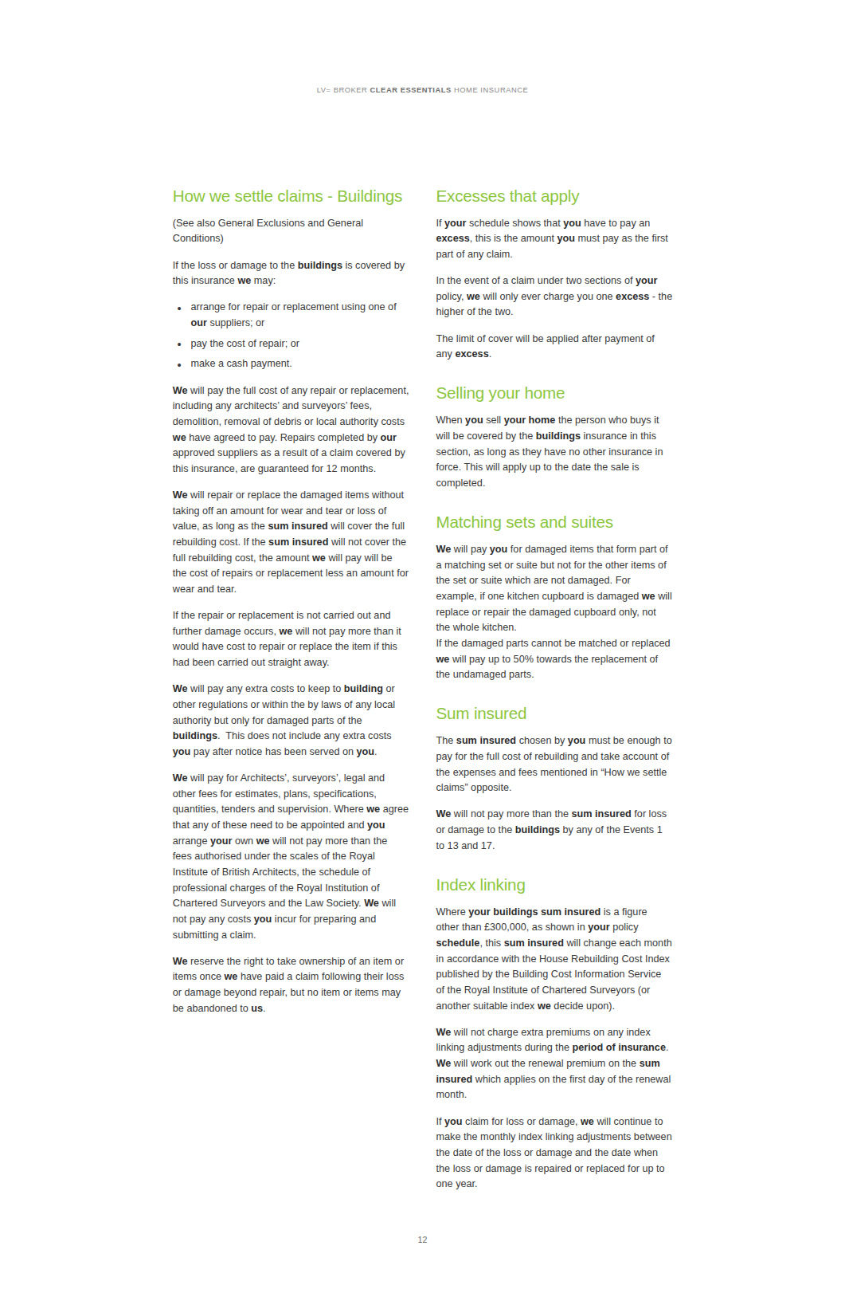LV= BROKER CLEAR ESSENTIALS HOME INSURANCE
How we settle claims - Buildings
(See also General Exclusions and General Conditions)
If the loss or damage to the buildings is covered by this insurance we may:
arrange for repair or replacement using one of our suppliers; or
pay the cost of repair; or
make a cash payment.
We will pay the full cost of any repair or replacement, including any architects’ and surveyors’ fees, demolition, removal of debris or local authority costs we have agreed to pay. Repairs completed by our approved suppliers as a result of a claim covered by this insurance, are guaranteed for 12 months.
We will repair or replace the damaged items without taking off an amount for wear and tear or loss of value, as long as the sum insured will cover the full rebuilding cost. If the sum insured will not cover the full rebuilding cost, the amount we will pay will be the cost of repairs or replacement less an amount for wear and tear.
If the repair or replacement is not carried out and further damage occurs, we will not pay more than it would have cost to repair or replace the item if this had been carried out straight away.
We will pay any extra costs to keep to building or other regulations or within the by laws of any local authority but only for damaged parts of the buildings. This does not include any extra costs you pay after notice has been served on you.
We will pay for Architects’, surveyors’, legal and other fees for estimates, plans, specifications, quantities, tenders and supervision. Where we agree that any of these need to be appointed and you arrange your own we will not pay more than the fees authorised under the scales of the Royal Institute of British Architects, the schedule of professional charges of the Royal Institution of Chartered Surveyors and the Law Society. We will not pay any costs you incur for preparing and submitting a claim.
We reserve the right to take ownership of an item or items once we have paid a claim following their loss or damage beyond repair, but no item or items may be abandoned to us.
Excesses that apply
If your schedule shows that you have to pay an excess, this is the amount you must pay as the first part of any claim.
In the event of a claim under two sections of your policy, we will only ever charge you one excess - the higher of the two.
The limit of cover will be applied after payment of any excess.
Selling your home
When you sell your home the person who buys it will be covered by the buildings insurance in this section, as long as they have no other insurance in force. This will apply up to the date the sale is completed.
Matching sets and suites
We will pay you for damaged items that form part of a matching set or suite but not for the other items of the set or suite which are not damaged. For example, if one kitchen cupboard is damaged we will replace or repair the damaged cupboard only, not the whole kitchen.
If the damaged parts cannot be matched or replaced we will pay up to 50% towards the replacement of the undamaged parts.
Sum insured
The sum insured chosen by you must be enough to pay for the full cost of rebuilding and take account of the expenses and fees mentioned in “How we settle claims” opposite.
We will not pay more than the sum insured for loss or damage to the buildings by any of the Events 1 to 13 and 17.
Index linking
Where your buildings sum insured is a figure other than £300,000, as shown in your policy schedule, this sum insured will change each month in accordance with the House Rebuilding Cost Index published by the Building Cost Information Service of the Royal Institute of Chartered Surveyors (or another suitable index we decide upon).
We will not charge extra premiums on any index linking adjustments during the period of insurance. We will work out the renewal premium on the sum insured which applies on the first day of the renewal month.
If you claim for loss or damage, we will continue to make the monthly index linking adjustments between the date of the loss or damage and the date when the loss or damage is repaired or replaced for up to one year.
12